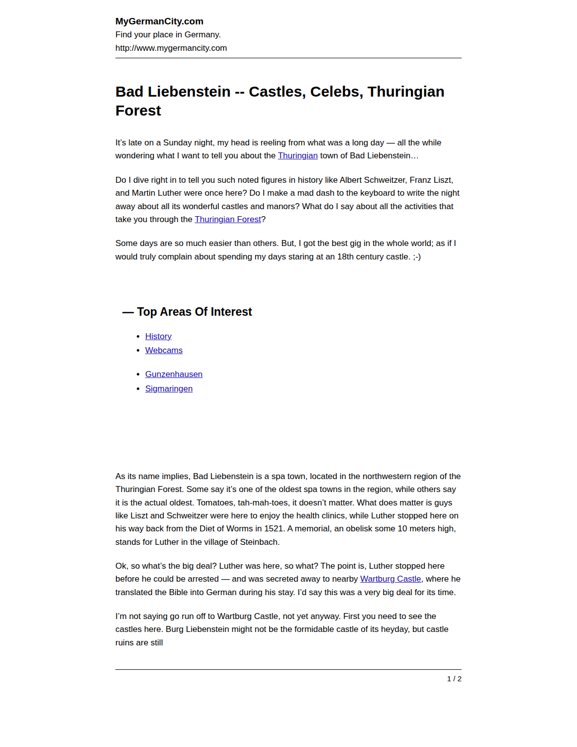MyGermanCity.com
Find your place in Germany.
http://www.mygermancity.com
Bad Liebenstein -- Castles, Celebs, Thuringian Forest
It’s late on a Sunday night, my head is reeling from what was a long day — all the while wondering what I want to tell you about the Thuringian town of Bad Liebenstein…
Do I dive right in to tell you such noted figures in history like Albert Schweitzer, Franz Liszt, and Martin Luther were once here? Do I make a mad dash to the keyboard to write the night away about all its wonderful castles and manors? What do I say about all the activities that take you through the Thuringian Forest?
Some days are so much easier than others. But, I got the best gig in the whole world; as if I would truly complain about spending my days staring at an 18th century castle. ;-)
— Top Areas Of Interest
History
Webcams
Gunzenhausen
Sigmaringen
As its name implies, Bad Liebenstein is a spa town, located in the northwestern region of the Thuringian Forest. Some say it’s one of the oldest spa towns in the region, while others say it is the actual oldest. Tomatoes, tah-mah-toes, it doesn’t matter. What does matter is guys like Liszt and Schweitzer were here to enjoy the health clinics, while Luther stopped here on his way back from the Diet of Worms in 1521. A memorial, an obelisk some 10 meters high, stands for Luther in the village of Steinbach.
Ok, so what’s the big deal? Luther was here, so what? The point is, Luther stopped here before he could be arrested — and was secreted away to nearby Wartburg Castle, where he translated the Bible into German during his stay. I’d say this was a very big deal for its time.
I’m not saying go run off to Wartburg Castle, not yet anyway. First you need to see the castles here. Burg Liebenstein might not be the formidable castle of its heyday, but castle ruins are still
1 / 2